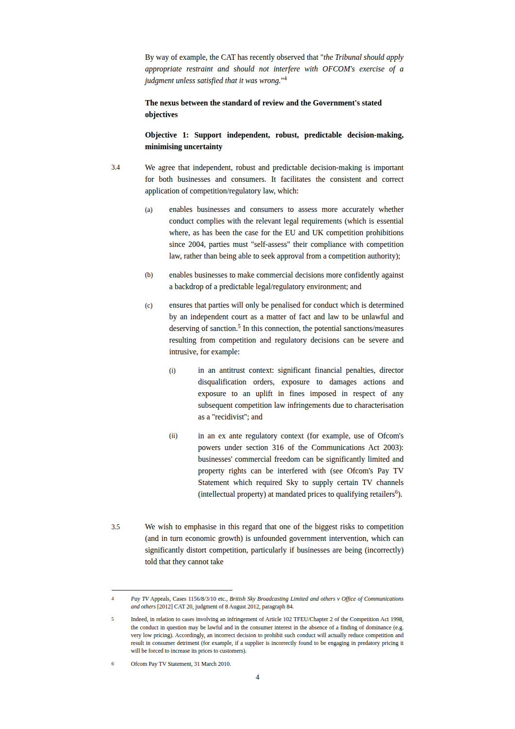By way of example, the CAT has recently observed that "the Tribunal should apply appropriate restraint and should not interfere with OFCOM's exercise of a judgment unless satisfied that it was wrong."4
The nexus between the standard of review and the Government's stated objectives
Objective 1: Support independent, robust, predictable decision-making, minimising uncertainty
3.4
We agree that independent, robust and predictable decision-making is important for both businesses and consumers. It facilitates the consistent and correct application of competition/regulatory law, which:
(a) enables businesses and consumers to assess more accurately whether conduct complies with the relevant legal requirements (which is essential where, as has been the case for the EU and UK competition prohibitions since 2004, parties must "self-assess" their compliance with competition law, rather than being able to seek approval from a competition authority);
(b) enables businesses to make commercial decisions more confidently against a backdrop of a predictable legal/regulatory environment; and
(c) ensures that parties will only be penalised for conduct which is determined by an independent court as a matter of fact and law to be unlawful and deserving of sanction.5 In this connection, the potential sanctions/measures resulting from competition and regulatory decisions can be severe and intrusive, for example:
(i) in an antitrust context: significant financial penalties, director disqualification orders, exposure to damages actions and exposure to an uplift in fines imposed in respect of any subsequent competition law infringements due to characterisation as a "recidivist"; and
(ii) in an ex ante regulatory context (for example, use of Ofcom's powers under section 316 of the Communications Act 2003): businesses' commercial freedom can be significantly limited and property rights can be interfered with (see Ofcom's Pay TV Statement which required Sky to supply certain TV channels (intellectual property) at mandated prices to qualifying retailers6).
3.5
We wish to emphasise in this regard that one of the biggest risks to competition (and in turn economic growth) is unfounded government intervention, which can significantly distort competition, particularly if businesses are being (incorrectly) told that they cannot take
4
Pay TV Appeals, Cases 1156/8/3/10 etc., British Sky Broadcasting Limited and others v Office of Communications and others [2012] CAT 20, judgment of 8 August 2012, paragraph 84.
5
Indeed, in relation to cases involving an infringement of Article 102 TFEU/Chapter 2 of the Competition Act 1998, the conduct in question may be lawful and in the consumer interest in the absence of a finding of dominance (e.g. very low pricing). Accordingly, an incorrect decision to prohibit such conduct will actually reduce competition and result in consumer detriment (for example, if a supplier is incorrectly found to be engaging in predatory pricing it will be forced to increase its prices to customers).
6
Ofcom Pay TV Statement, 31 March 2010.
4